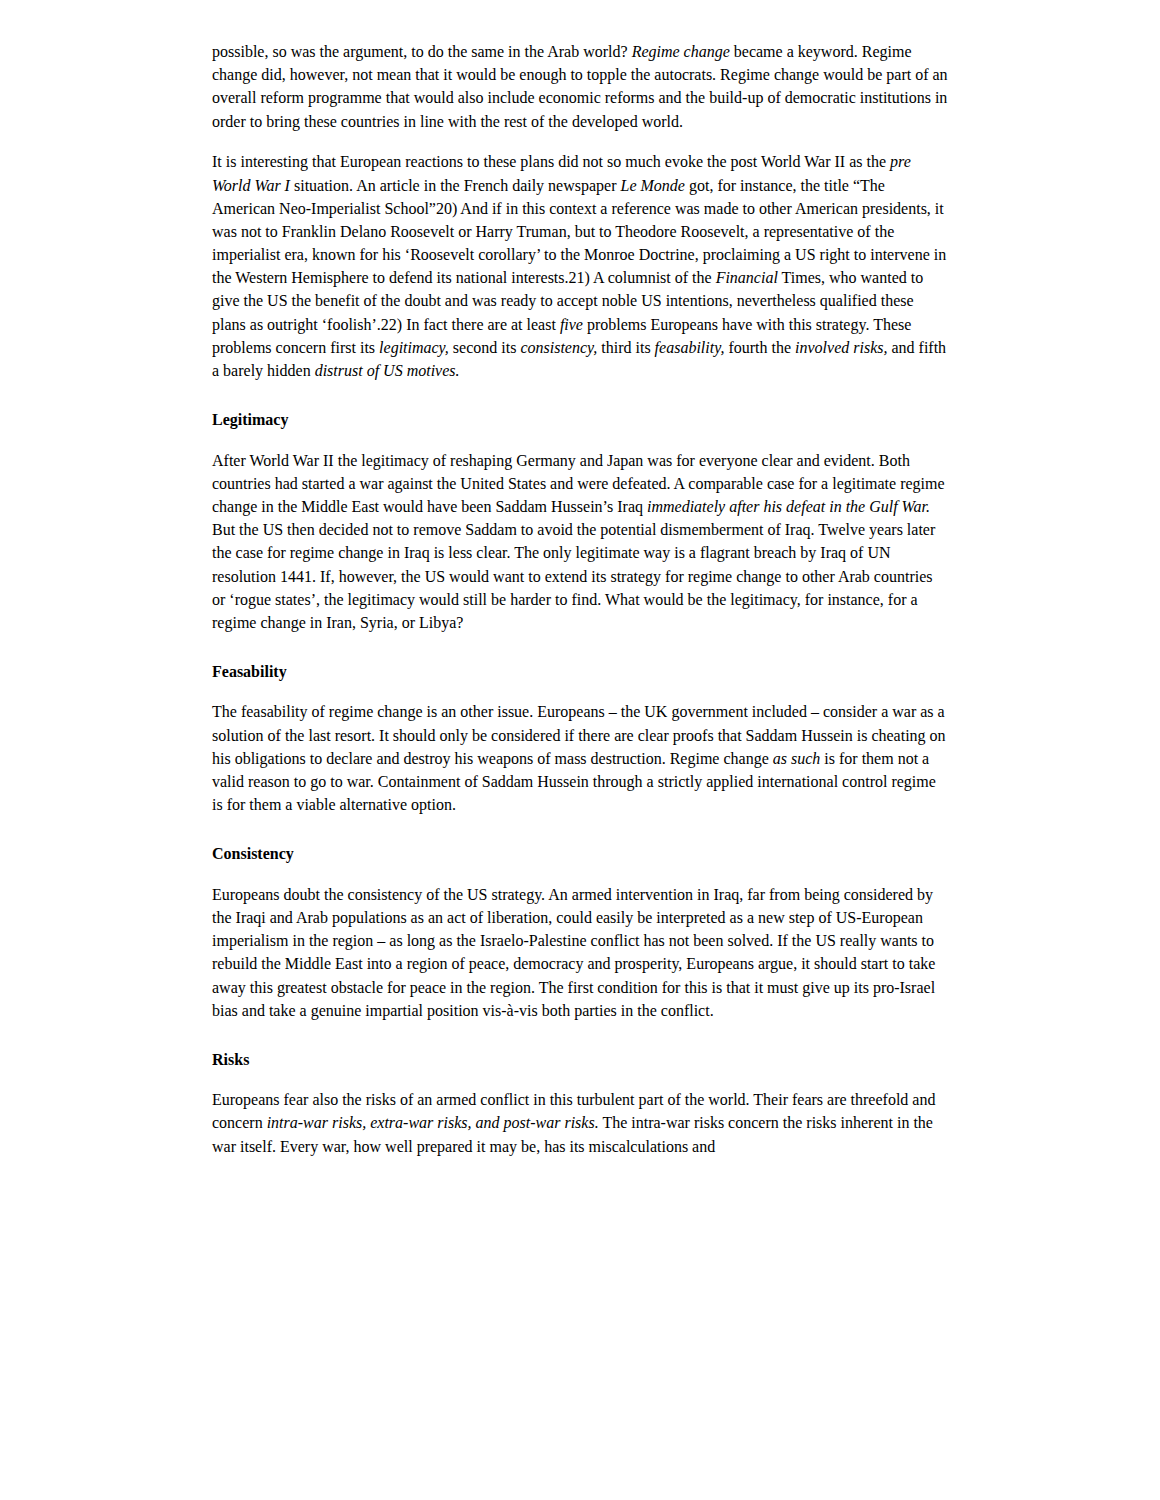possible, so was the argument, to do the same in the Arab world? Regime change became a keyword. Regime change did, however, not mean that it would be enough to topple the autocrats. Regime change would be part of an overall reform programme that would also include economic reforms and the build-up of democratic institutions in order to bring these countries in line with the rest of the developed world.
It is interesting that European reactions to these plans did not so much evoke the post World War II as the pre World War I situation. An article in the French daily newspaper Le Monde got, for instance, the title “The American Neo-Imperialist School”20) And if in this context a reference was made to other American presidents, it was not to Franklin Delano Roosevelt or Harry Truman, but to Theodore Roosevelt, a representative of the imperialist era, known for his ‘Roosevelt corollary’ to the Monroe Doctrine, proclaiming a US right to intervene in the Western Hemisphere to defend its national interests.21) A columnist of the Financial Times, who wanted to give the US the benefit of the doubt and was ready to accept noble US intentions, nevertheless qualified these plans as outright ‘foolish’.22) In fact there are at least five problems Europeans have with this strategy. These problems concern first its legitimacy, second its consistency, third its feasability, fourth the involved risks, and fifth a barely hidden distrust of US motives.
Legitimacy
After World War II the legitimacy of reshaping Germany and Japan was for everyone clear and evident. Both countries had started a war against the United States and were defeated. A comparable case for a legitimate regime change in the Middle East would have been Saddam Hussein’s Iraq immediately after his defeat in the Gulf War. But the US then decided not to remove Saddam to avoid the potential dismemberment of Iraq. Twelve years later the case for regime change in Iraq is less clear. The only legitimate way is a flagrant breach by Iraq of UN resolution 1441. If, however, the US would want to extend its strategy for regime change to other Arab countries or ‘rogue states’, the legitimacy would still be harder to find. What would be the legitimacy, for instance, for a regime change in Iran, Syria, or Libya?
Feasability
The feasability of regime change is an other issue. Europeans – the UK government included – consider a war as a solution of the last resort. It should only be considered if there are clear proofs that Saddam Hussein is cheating on his obligations to declare and destroy his weapons of mass destruction. Regime change as such is for them not a valid reason to go to war. Containment of Saddam Hussein through a strictly applied international control regime is for them a viable alternative option.
Consistency
Europeans doubt the consistency of the US strategy. An armed intervention in Iraq, far from being considered by the Iraqi and Arab populations as an act of liberation, could easily be interpreted as a new step of US-European imperialism in the region – as long as the Israelo-Palestine conflict has not been solved. If the US really wants to rebuild the Middle East into a region of peace, democracy and prosperity, Europeans argue, it should start to take away this greatest obstacle for peace in the region. The first condition for this is that it must give up its pro-Israel bias and take a genuine impartial position vis-à-vis both parties in the conflict.
Risks
Europeans fear also the risks of an armed conflict in this turbulent part of the world. Their fears are threefold and concern intra-war risks, extra-war risks, and post-war risks. The intra-war risks concern the risks inherent in the war itself. Every war, how well prepared it may be, has its miscalculations and